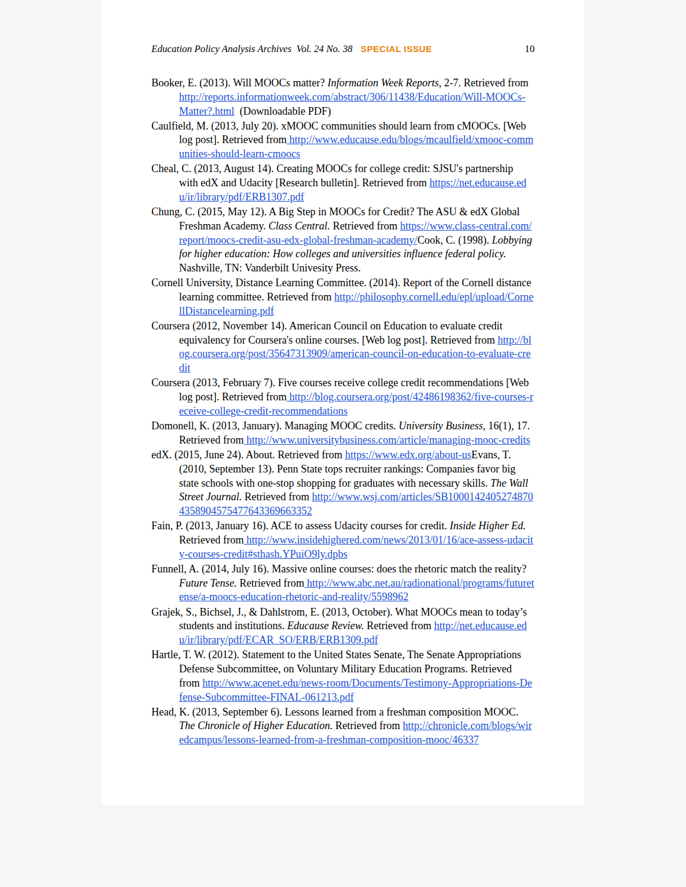Education Policy Analysis Archives Vol. 24 No. 38 SPECIAL ISSUE
10
Booker, E. (2013). Will MOOCs matter? Information Week Reports, 2-7. Retrieved from http://reports.informationweek.com/abstract/306/11438/Education/Will-MOOCs-Matter?.html (Downloadable PDF)
Caulfield, M. (2013, July 20). xMOOC communities should learn from cMOOCs. [Web log post]. Retrieved from http://www.educause.edu/blogs/mcaulfield/xmooc-communities-should-learn-cmoocs
Cheal, C. (2013, August 14). Creating MOOCs for college credit: SJSU's partnership with edX and Udacity [Research bulletin]. Retrieved from https://net.educause.edu/ir/library/pdf/ERB1307.pdf
Chung, C. (2015, May 12). A Big Step in MOOCs for Credit? The ASU & edX Global Freshman Academy. Class Central. Retrieved from https://www.class-central.com/report/moocs-credit-asu-edx-global-freshman-academy/Cook, C. (1998). Lobbying for higher education: How colleges and universities influence federal policy. Nashville, TN: Vanderbilt Univesity Press.
Cornell University, Distance Learning Committee. (2014). Report of the Cornell distance learning committee. Retrieved from http://philosophy.cornell.edu/epl/upload/CornellDistancelearning.pdf
Coursera (2012, November 14). American Council on Education to evaluate credit equivalency for Coursera's online courses. [Web log post]. Retrieved from http://blog.coursera.org/post/35647313909/american-council-on-education-to-evaluate-credit
Coursera (2013, February 7). Five courses receive college credit recommendations [Web log post]. Retrieved from http://blog.coursera.org/post/42486198362/five-courses-receive-college-credit-recommendations
Domonell, K. (2013, January). Managing MOOC credits. University Business, 16(1), 17. Retrieved from http://www.universitybusiness.com/article/managing-mooc-credits
edX. (2015, June 24). About. Retrieved from https://www.edx.org/about-us Evans, T. (2010, September 13). Penn State tops recruiter rankings: Companies favor big state schools with one-stop shopping for graduates with necessary skills. The Wall Street Journal. Retrieved from http://www.wsj.com/articles/SB10001424052748704358904575477643369663352
Fain, P. (2013, January 16). ACE to assess Udacity courses for credit. Inside Higher Ed. Retrieved from http://www.insidehighered.com/news/2013/01/16/ace-assess-udacity-courses-credit#sthash.YPuiO9ly.dpbs
Funnell, A. (2014, July 16). Massive online courses: does the rhetoric match the reality? Future Tense. Retrieved from http://www.abc.net.au/radionational/programs/futuretense/a-moocs-education-rhetoric-and-reality/5598962
Grajek, S., Bichsel, J., & Dahlstrom, E. (2013, October). What MOOCs mean to today’s students and institutions. Educause Review. Retrieved from http://net.educause.edu/ir/library/pdf/ECAR_SO/ERB/ERB1309.pdf
Hartle, T. W. (2012). Statement to the United States Senate, The Senate Appropriations Defense Subcommittee, on Voluntary Military Education Programs. Retrieved from http://www.acenet.edu/news-room/Documents/Testimony-Appropriations-Defense-Subcommittee-FINAL-061213.pdf
Head, K. (2013, September 6). Lessons learned from a freshman composition MOOC. The Chronicle of Higher Education. Retrieved from http://chronicle.com/blogs/wiredcampus/lessons-learned-from-a-freshman-composition-mooc/46337